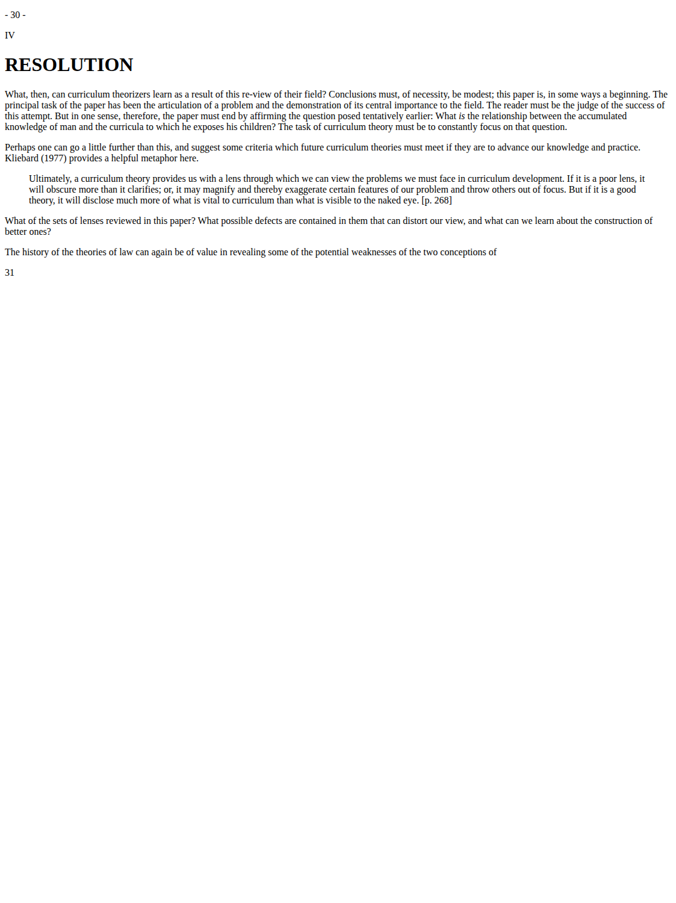- 30 -
IV
RESOLUTION
What, then, can curriculum theorizers learn as a result of this re-view of their field? Conclusions must, of necessity, be modest; this paper is, in some ways a beginning. The principal task of the paper has been the articulation of a problem and the demonstration of its central importance to the field. The reader must be the judge of the success of this attempt. But in one sense, therefore, the paper must end by affirming the question posed tentatively earlier: What is the relationship between the accumulated knowledge of man and the curricula to which he exposes his children? The task of curriculum theory must be to constantly focus on that question.
Perhaps one can go a little further than this, and suggest some criteria which future curriculum theories must meet if they are to advance our knowledge and practice. Kliebard (1977) provides a helpful metaphor here.
Ultimately, a curriculum theory provides us with a lens through which we can view the problems we must face in curriculum development. If it is a poor lens, it will obscure more than it clarifies; or, it may magnify and thereby exaggerate certain features of our problem and throw others out of focus. But if it is a good theory, it will disclose much more of what is vital to curriculum than what is visible to the naked eye. [p. 268]
What of the sets of lenses reviewed in this paper? What possible defects are contained in them that can distort our view, and what can we learn about the construction of better ones?
The history of the theories of law can again be of value in revealing some of the potential weaknesses of the two conceptions of
31